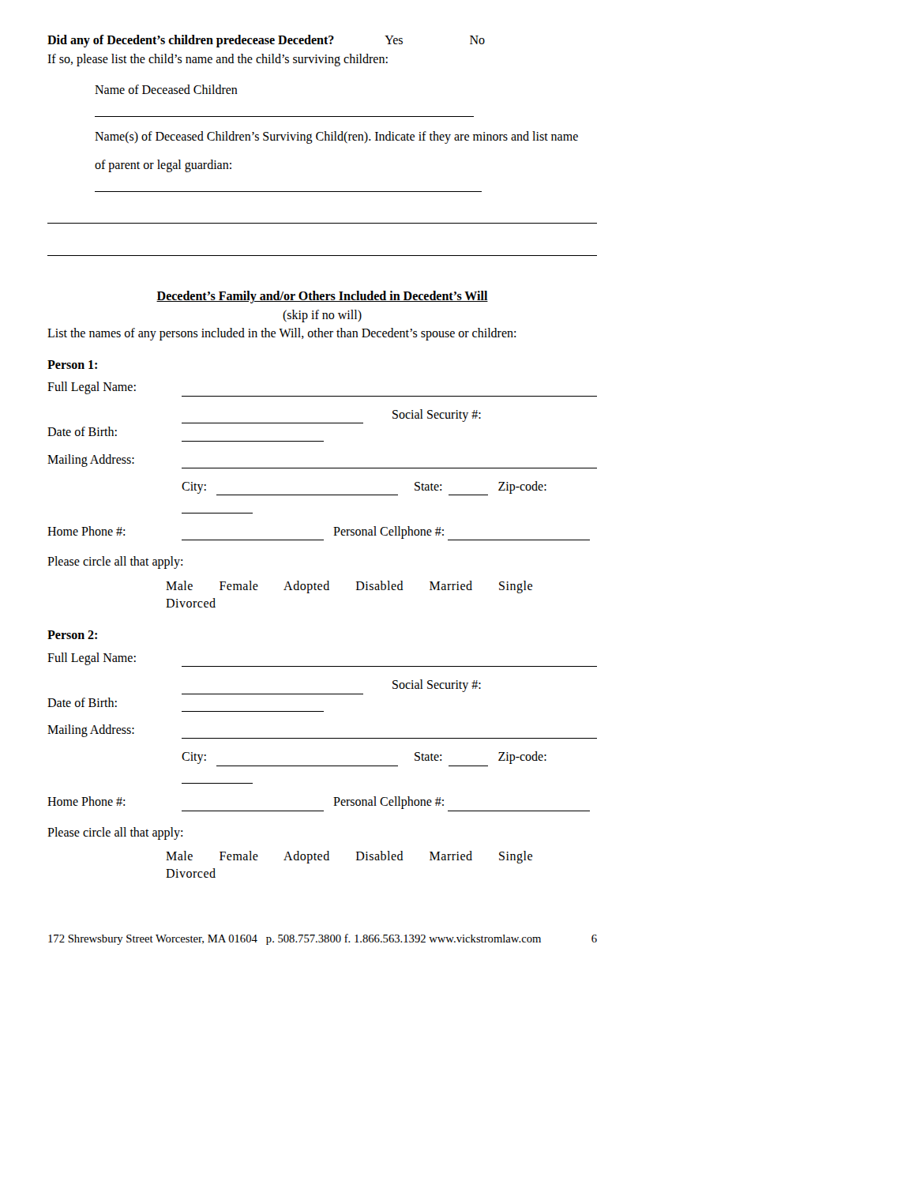Did any of Decedent’s children predecease Decedent? Yes No
If so, please list the child’s name and the child’s surviving children:
Name of Deceased Children
Name(s) of Deceased Children’s Surviving Child(ren). Indicate if they are minors and list name
of parent or legal guardian:
Decedent’s Family and/or Others Included in Decedent’s Will
(skip if no will)
List the names of any persons included in the Will, other than Decedent’s spouse or children:
Person 1:
| Full Legal Name: | |
| Date of Birth: | Social Security #: |
| Mailing Address: | |
| | City: State: Zip-code: |
| Home Phone #: | Personal Cellphone #: |
Please circle all that apply:
Male Female Adopted Disabled Married Single Divorced
Person 2:
| Full Legal Name: | |
| Date of Birth: | Social Security #: |
| Mailing Address: | |
| | City: State: Zip-code: |
| Home Phone #: | Personal Cellphone #: |
Please circle all that apply:
Male Female Adopted Disabled Married Single Divorced
172 Shrewsbury Street Worcester, MA 01604 p. 508.757.3800 f. 1.866.563.1392 www.vickstromlaw.com
6